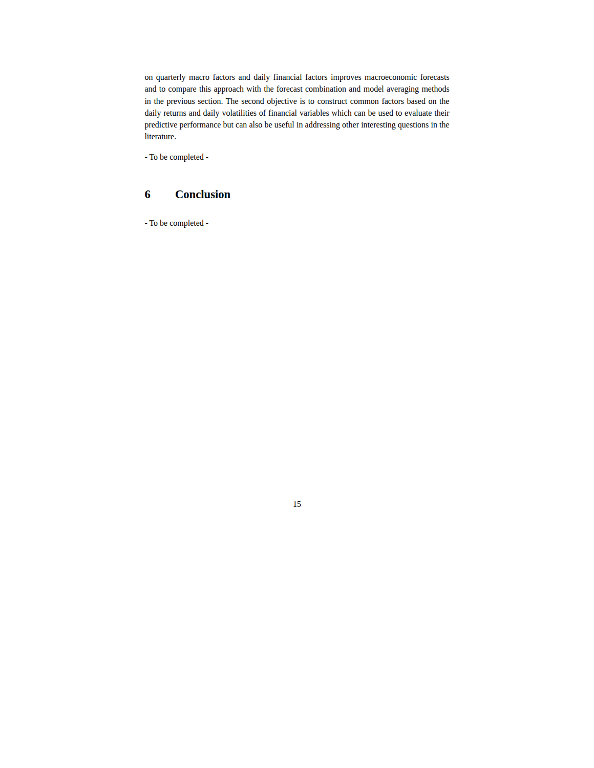on quarterly macro factors and daily financial factors improves macroeconomic forecasts and to compare this approach with the forecast combination and model averaging methods in the previous section. The second objective is to construct common factors based on the daily returns and daily volatilities of financial variables which can be used to evaluate their predictive performance but can also be useful in addressing other interesting questions in the literature.
- To be completed -
6 Conclusion
- To be completed -
15